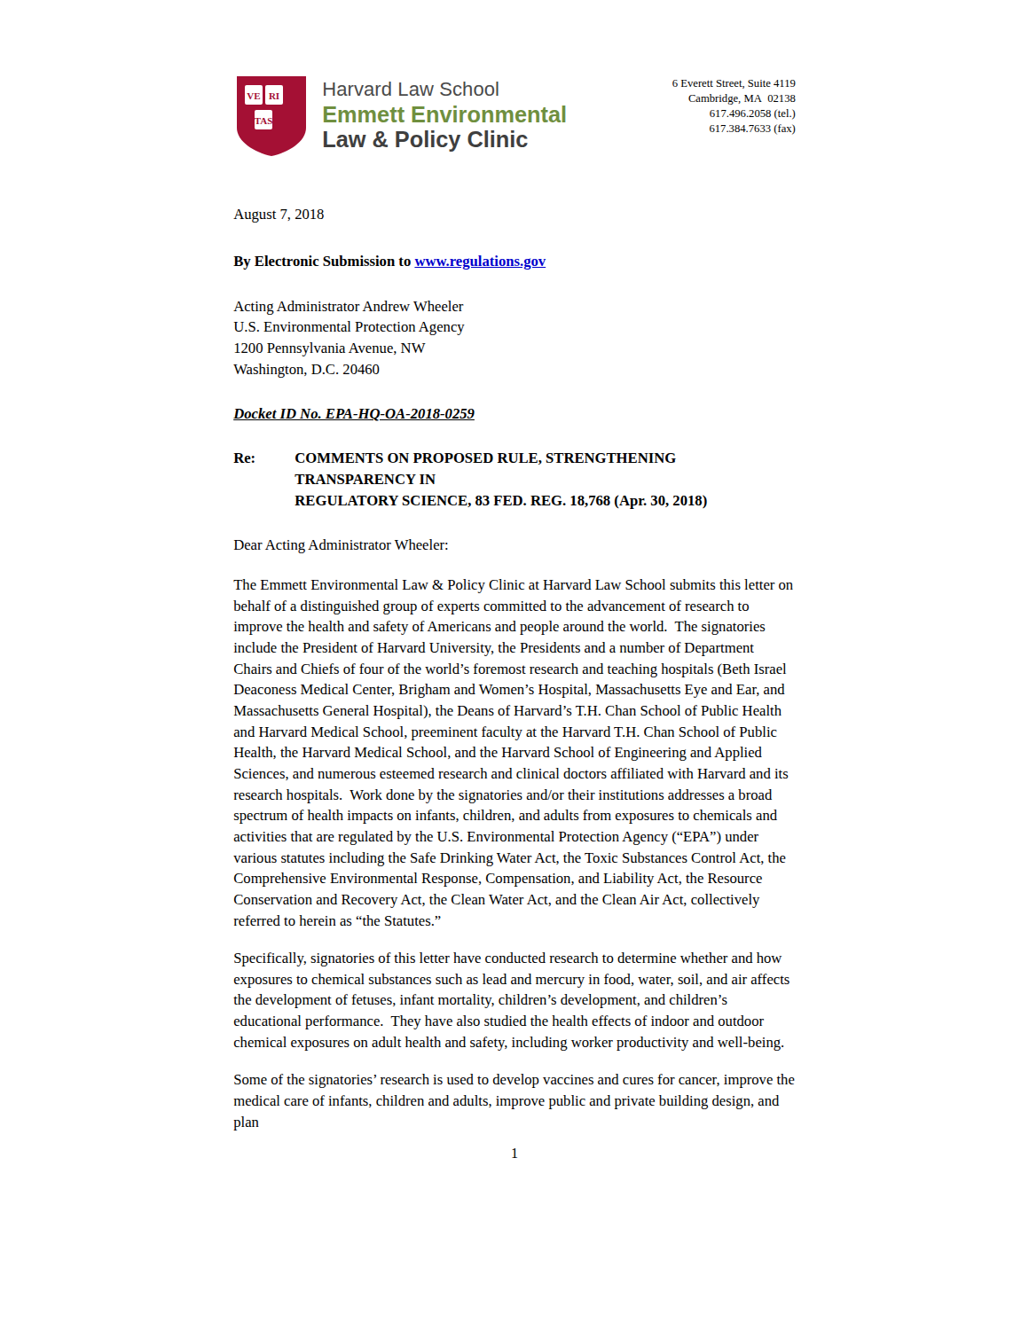VE RI TAS
Harvard Law School
Emmett Environmental
Law & Policy Clinic
6 Everett Street, Suite 4119
Cambridge, MA 02138
617.496.2058 (tel.)
617.384.7633 (fax)
August 7, 2018
By Electronic Submission to www.regulations.gov
Acting Administrator Andrew Wheeler
U.S. Environmental Protection Agency
1200 Pennsylvania Avenue, NW
Washington, D.C. 20460
Docket ID No. EPA-HQ-OA-2018-0259
Re:
COMMENTS ON PROPOSED RULE, STRENGTHENING TRANSPARENCY IN REGULATORY SCIENCE, 83 FED. REG. 18,768 (Apr. 30, 2018)
Dear Acting Administrator Wheeler:
The Emmett Environmental Law & Policy Clinic at Harvard Law School submits this letter on behalf of a distinguished group of experts committed to the advancement of research to improve the health and safety of Americans and people around the world. The signatories include the President of Harvard University, the Presidents and a number of Department Chairs and Chiefs of four of the world’s foremost research and teaching hospitals (Beth Israel Deaconess Medical Center, Brigham and Women’s Hospital, Massachusetts Eye and Ear, and Massachusetts General Hospital), the Deans of Harvard’s T.H. Chan School of Public Health and Harvard Medical School, preeminent faculty at the Harvard T.H. Chan School of Public Health, the Harvard Medical School, and the Harvard School of Engineering and Applied Sciences, and numerous esteemed research and clinical doctors affiliated with Harvard and its research hospitals. Work done by the signatories and/or their institutions addresses a broad spectrum of health impacts on infants, children, and adults from exposures to chemicals and activities that are regulated by the U.S. Environmental Protection Agency (“EPA”) under various statutes including the Safe Drinking Water Act, the Toxic Substances Control Act, the Comprehensive Environmental Response, Compensation, and Liability Act, the Resource Conservation and Recovery Act, the Clean Water Act, and the Clean Air Act, collectively referred to herein as “the Statutes.”
Specifically, signatories of this letter have conducted research to determine whether and how exposures to chemical substances such as lead and mercury in food, water, soil, and air affects the development of fetuses, infant mortality, children’s development, and children’s educational performance. They have also studied the health effects of indoor and outdoor chemical exposures on adult health and safety, including worker productivity and well-being.
Some of the signatories’ research is used to develop vaccines and cures for cancer, improve the medical care of infants, children and adults, improve public and private building design, and plan
1